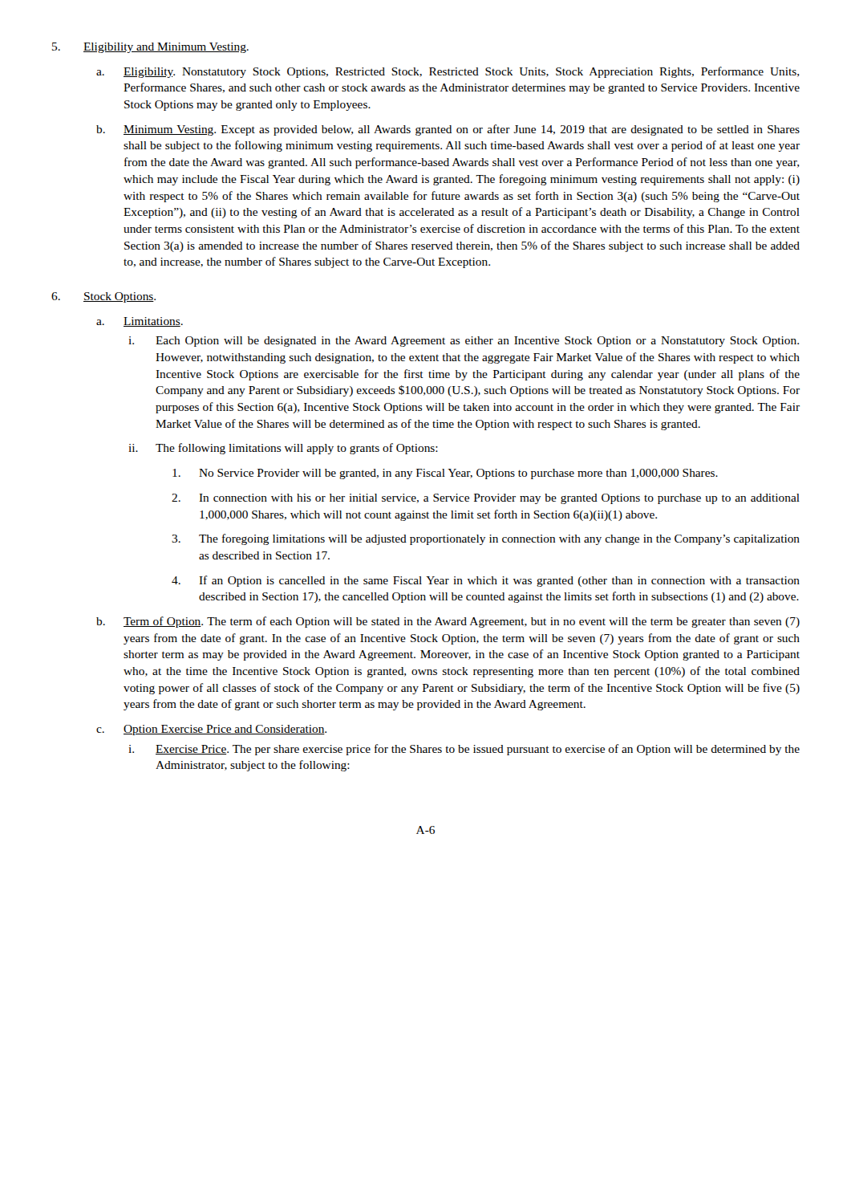5.
Eligibility and Minimum Vesting.
a.
Eligibility. Nonstatutory Stock Options, Restricted Stock, Restricted Stock Units, Stock Appreciation Rights, Performance Units, Performance Shares, and such other cash or stock awards as the Administrator determines may be granted to Service Providers. Incentive Stock Options may be granted only to Employees.
b.
Minimum Vesting. Except as provided below, all Awards granted on or after June 14, 2019 that are designated to be settled in Shares shall be subject to the following minimum vesting requirements. All such time-based Awards shall vest over a period of at least one year from the date the Award was granted. All such performance-based Awards shall vest over a Performance Period of not less than one year, which may include the Fiscal Year during which the Award is granted. The foregoing minimum vesting requirements shall not apply: (i) with respect to 5% of the Shares which remain available for future awards as set forth in Section 3(a) (such 5% being the “Carve-Out Exception”), and (ii) to the vesting of an Award that is accelerated as a result of a Participant’s death or Disability, a Change in Control under terms consistent with this Plan or the Administrator’s exercise of discretion in accordance with the terms of this Plan. To the extent Section 3(a) is amended to increase the number of Shares reserved therein, then 5% of the Shares subject to such increase shall be added to, and increase, the number of Shares subject to the Carve-Out Exception.
6.
Stock Options.
a.
Limitations.
i.
Each Option will be designated in the Award Agreement as either an Incentive Stock Option or a Nonstatutory Stock Option. However, notwithstanding such designation, to the extent that the aggregate Fair Market Value of the Shares with respect to which Incentive Stock Options are exercisable for the first time by the Participant during any calendar year (under all plans of the Company and any Parent or Subsidiary) exceeds $100,000 (U.S.), such Options will be treated as Nonstatutory Stock Options. For purposes of this Section 6(a), Incentive Stock Options will be taken into account in the order in which they were granted. The Fair Market Value of the Shares will be determined as of the time the Option with respect to such Shares is granted.
ii.
The following limitations will apply to grants of Options:
1.
No Service Provider will be granted, in any Fiscal Year, Options to purchase more than 1,000,000 Shares.
2.
In connection with his or her initial service, a Service Provider may be granted Options to purchase up to an additional 1,000,000 Shares, which will not count against the limit set forth in Section 6(a)(ii)(1) above.
3.
The foregoing limitations will be adjusted proportionately in connection with any change in the Company’s capitalization as described in Section 17.
4.
If an Option is cancelled in the same Fiscal Year in which it was granted (other than in connection with a transaction described in Section 17), the cancelled Option will be counted against the limits set forth in subsections (1) and (2) above.
b.
Term of Option. The term of each Option will be stated in the Award Agreement, but in no event will the term be greater than seven (7) years from the date of grant. In the case of an Incentive Stock Option, the term will be seven (7) years from the date of grant or such shorter term as may be provided in the Award Agreement. Moreover, in the case of an Incentive Stock Option granted to a Participant who, at the time the Incentive Stock Option is granted, owns stock representing more than ten percent (10%) of the total combined voting power of all classes of stock of the Company or any Parent or Subsidiary, the term of the Incentive Stock Option will be five (5) years from the date of grant or such shorter term as may be provided in the Award Agreement.
c.
Option Exercise Price and Consideration.
i.
Exercise Price. The per share exercise price for the Shares to be issued pursuant to exercise of an Option will be determined by the Administrator, subject to the following:
A-6